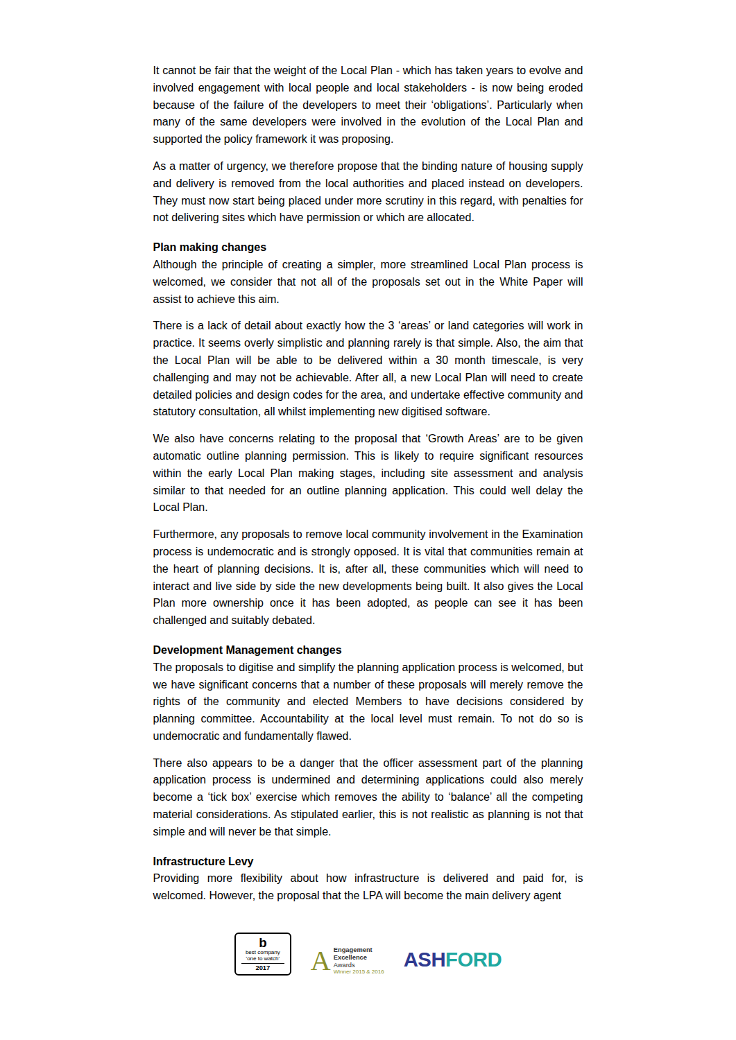It cannot be fair that the weight of the Local Plan - which has taken years to evolve and involved engagement with local people and local stakeholders - is now being eroded because of the failure of the developers to meet their ‘obligations’. Particularly when many of the same developers were involved in the evolution of the Local Plan and supported the policy framework it was proposing.
As a matter of urgency, we therefore propose that the binding nature of housing supply and delivery is removed from the local authorities and placed instead on developers. They must now start being placed under more scrutiny in this regard, with penalties for not delivering sites which have permission or which are allocated.
Plan making changes
Although the principle of creating a simpler, more streamlined Local Plan process is welcomed, we consider that not all of the proposals set out in the White Paper will assist to achieve this aim.
There is a lack of detail about exactly how the 3 ‘areas’ or land categories will work in practice. It seems overly simplistic and planning rarely is that simple. Also, the aim that the Local Plan will be able to be delivered within a 30 month timescale, is very challenging and may not be achievable. After all, a new Local Plan will need to create detailed policies and design codes for the area, and undertake effective community and statutory consultation, all whilst implementing new digitised software.
We also have concerns relating to the proposal that ‘Growth Areas’ are to be given automatic outline planning permission. This is likely to require significant resources within the early Local Plan making stages, including site assessment and analysis similar to that needed for an outline planning application. This could well delay the Local Plan.
Furthermore, any proposals to remove local community involvement in the Examination process is undemocratic and is strongly opposed. It is vital that communities remain at the heart of planning decisions. It is, after all, these communities which will need to interact and live side by side the new developments being built. It also gives the Local Plan more ownership once it has been adopted, as people can see it has been challenged and suitably debated.
Development Management changes
The proposals to digitise and simplify the planning application process is welcomed, but we have significant concerns that a number of these proposals will merely remove the rights of the community and elected Members to have decisions considered by planning committee. Accountability at the local level must remain. To not do so is undemocratic and fundamentally flawed.
There also appears to be a danger that the officer assessment part of the planning application process is undermined and determining applications could also merely become a ‘tick box’ exercise which removes the ability to ‘balance’ all the competing material considerations. As stipulated earlier, this is not realistic as planning is not that simple and will never be that simple.
Infrastructure Levy
Providing more flexibility about how infrastructure is delivered and paid for, is welcomed. However, the proposal that the LPA will become the main delivery agent
b best company 'one to watch' 2017
A Engagement Excellence Awards Winner 2015 & 2016
ASHFORD